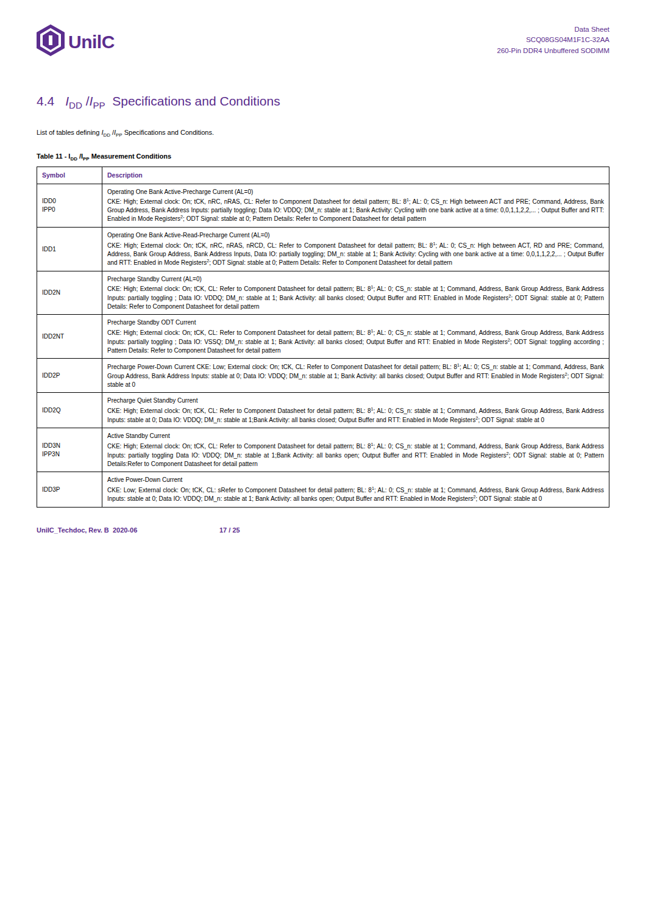Unil C
Data Sheet
SCQ08GS04M1F1C-32AA
260-Pin DDR4 Unbuffered SODIMM
4.4 IDD /IPP Specifications and Conditions
List of tables defining IDD /IPP Specifications and Conditions.
Table 11 - IDD /IPP Measurement Conditions
| Symbol | Description |
| --- | --- |
| IDD0 IPP0 | Operating One Bank Active-Precharge Current (AL=0) CKE: High; External clock: On; tCK, nRC, nRAS, CL: Refer to Component Datasheet for detail pattern; BL: 8 1 ; AL: 0; CS_n: High between ACT and PRE; Command, Address, Bank Group Address, Bank Address Inputs: partially toggling; Data IO: VDDQ; DM_n: stable at 1; Bank Activity: Cycling with one bank active at a time: 0,0,1,1,2,2,... ; Output Buffer and RTT: Enabled in Mode Registers 2 ; ODT Signal: stable at 0; Pattern Details: Refer to Component Datasheet for detail pattern |
| IDD1 | Operating One Bank Active-Read-Precharge Current (AL=0) CKE: High; External clock: On; tCK, nRC, nRAS, nRCD, CL: Refer to Component Datasheet for detail pattern; BL: 8 1 ; AL: 0; CS_n: High between ACT, RD and PRE; Command, Address, Bank Group Address, Bank Address Inputs, Data IO: partially toggling; DM_n: stable at 1; Bank Activity: Cycling with one bank active at a time: 0,0,1,1,2,2,... ; Output Buffer and RTT: Enabled in Mode Registers 2 ; ODT Signal: stable at 0; Pattern Details: Refer to Component Datasheet for detail pattern |
| IDD2N | Precharge Standby Current (AL=0) CKE: High; External clock: On; tCK, CL: Refer to Component Datasheet for detail pattern; BL: 8 1 ; AL: 0; CS_n: stable at 1; Command, Address, Bank Group Address, Bank Address Inputs: partially toggling ; Data IO: VDDQ; DM_n: stable at 1; Bank Activity: all banks closed; Output Buffer and RTT: Enabled in Mode Registers 2 ; ODT Signal: stable at 0; Pattern Details: Refer to Component Datasheet for detail pattern |
| IDD2NT | Precharge Standby ODT Current CKE: High; External clock: On; tCK, CL: Refer to Component Datasheet for detail pattern; BL: 8 1 ; AL: 0; CS_n: stable at 1; Command, Address, Bank Group Address, Bank Address Inputs: partially toggling ; Data IO: VSSQ; DM_n: stable at 1; Bank Activity: all banks closed; Output Buffer and RTT: Enabled in Mode Registers 2 ; ODT Signal: toggling according ; Pattern Details: Refer to Component Datasheet for detail pattern |
| IDD2P | Precharge Power-Down Current CKE: Low; External clock: On; tCK, CL: Refer to Component Datasheet for detail pattern; BL: 8 1 ; AL: 0; CS_n: stable at 1; Command, Address, Bank Group Address, Bank Address Inputs: stable at 0; Data IO: VDDQ; DM_n: stable at 1; Bank Activity: all banks closed; Output Buffer and RTT: Enabled in Mode Registers 2 ; ODT Signal: stable at 0 |
| IDD2Q | Precharge Quiet Standby Current CKE: High; External clock: On; tCK, CL: Refer to Component Datasheet for detail pattern; BL: 8 1 ; AL: 0; CS_n: stable at 1; Command, Address, Bank Group Address, Bank Address Inputs: stable at 0; Data IO: VDDQ; DM_n: stable at 1;Bank Activity: all banks closed; Output Buffer and RTT: Enabled in Mode Registers 2 ; ODT Signal: stable at 0 |
| IDD3N IPP3N | Active Standby Current CKE: High; External clock: On; tCK, CL: Refer to Component Datasheet for detail pattern; BL: 8 1 ; AL: 0; CS_n: stable at 1; Command, Address, Bank Group Address, Bank Address Inputs: partially toggling Data IO: VDDQ; DM_n: stable at 1;Bank Activity: all banks open; Output Buffer and RTT: Enabled in Mode Registers 2 ; ODT Signal: stable at 0; Pattern Details:Refer to Component Datasheet for detail pattern |
| IDD3P | Active Power-Down Current CKE: Low; External clock: On; tCK, CL: sRefer to Component Datasheet for detail pattern; BL: 8 1 ; AL: 0; CS_n: stable at 1; Command, Address, Bank Group Address, Bank Address Inputs: stable at 0; Data IO: VDDQ; DM_n: stable at 1; Bank Activity: all banks open; Output Buffer and RTT: Enabled in Mode Registers 2 ; ODT Signal: stable at 0 |
UniIC_Techdoc, Rev. B 2020-06
17 / 25